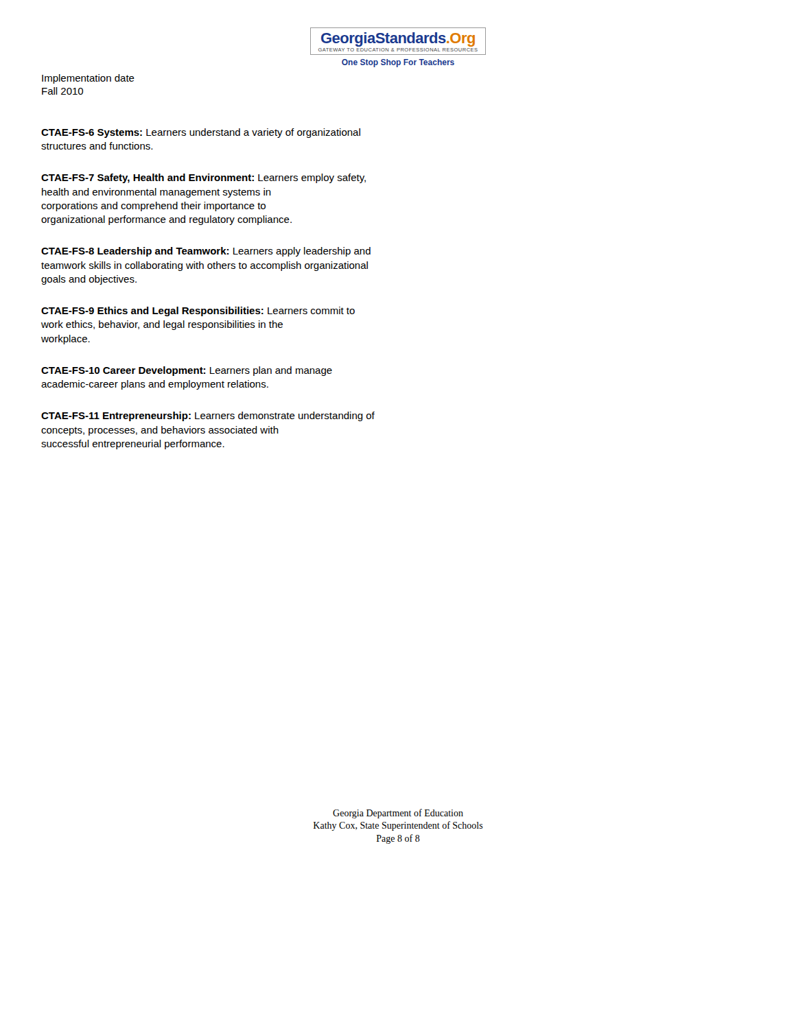Georgia Standards. Org
Gateway to Education & Professional Resources
One Stop Shop For Teachers
Implementation date
Fall 2010
CTAE-FS-6 Systems: Learners understand a variety of organizational
structures and functions.
CTAE-FS-7 Safety, Health and Environment: Learners employ safety,
health and environmental management systems in
corporations and comprehend their importance to
organizational performance and regulatory compliance.
CTAE-FS-8 Leadership and Teamwork: Learners apply leadership and
teamwork skills in collaborating with others to accomplish organizational
goals and objectives.
CTAE-FS-9 Ethics and Legal Responsibilities: Learners commit to
work ethics, behavior, and legal responsibilities in the
workplace.
CTAE-FS-10 Career Development: Learners plan and manage
academic-career plans and employment relations.
CTAE-FS-11 Entrepreneurship: Learners demonstrate understanding of
concepts, processes, and behaviors associated with
successful entrepreneurial performance.
Georgia Department of Education
Kathy Cox, State Superintendent of Schools
Page 8 of 8